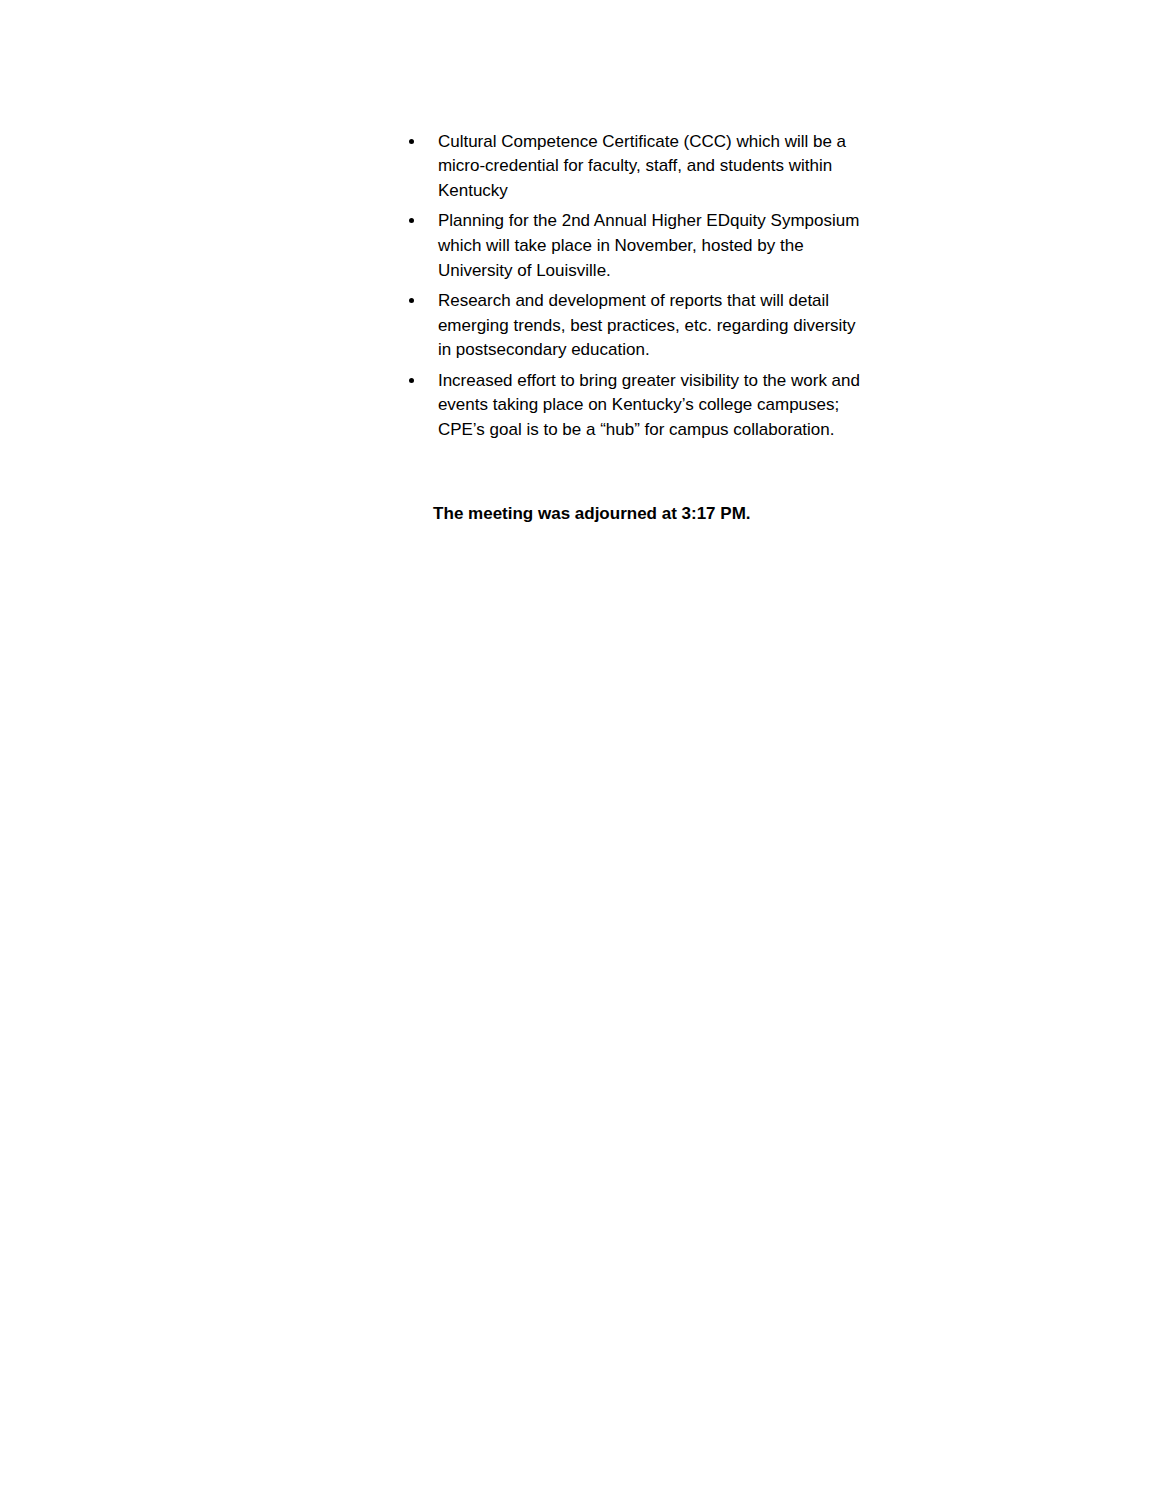Cultural Competence Certificate (CCC) which will be a micro-credential for faculty, staff, and students within Kentucky
Planning for the 2nd Annual Higher EDquity Symposium which will take place in November, hosted by the University of Louisville.
Research and development of reports that will detail emerging trends, best practices, etc. regarding diversity in postsecondary education.
Increased effort to bring greater visibility to the work and events taking place on Kentucky’s college campuses; CPE’s goal is to be a “hub” for campus collaboration.
The meeting was adjourned at 3:17 PM.